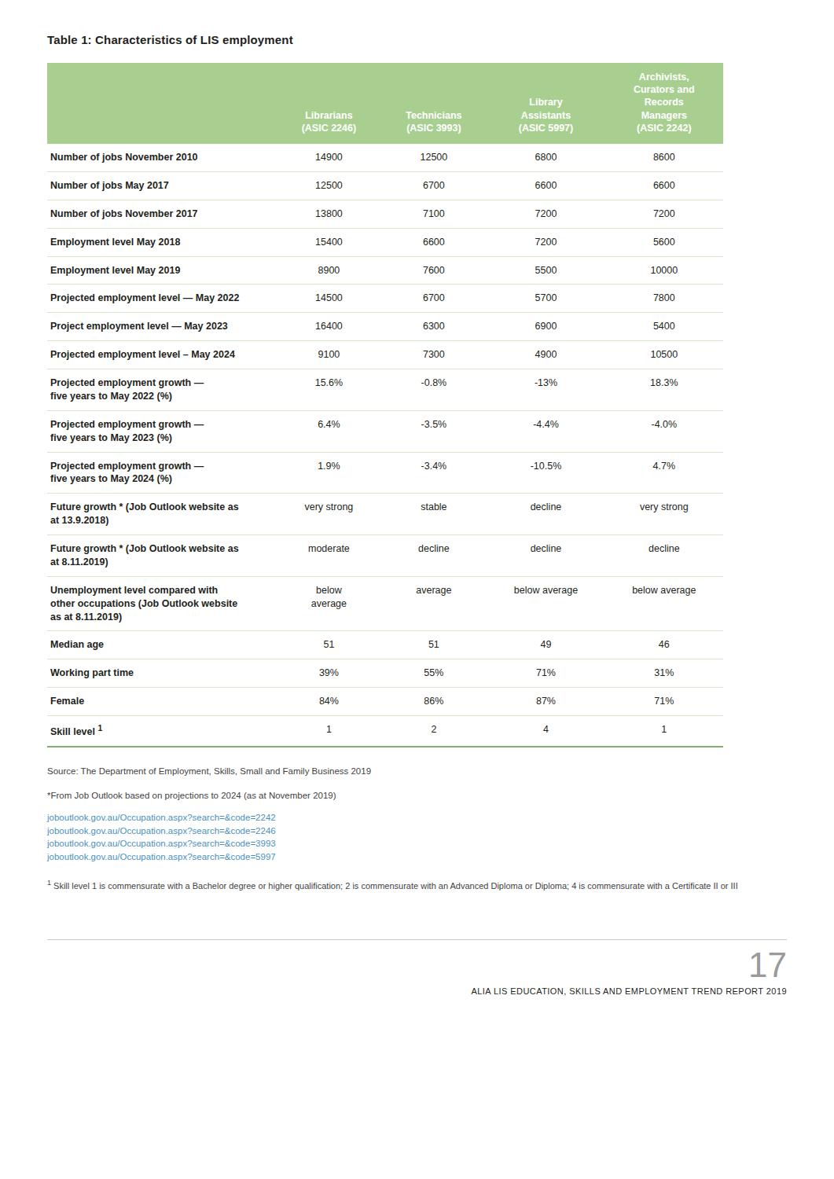Table 1: Characteristics of LIS employment
| | Librarians (ASIC 2246) | Technicians (ASIC 3993) | Library Assistants (ASIC 5997) | Archivists, Curators and Records Managers (ASIC 2242) |
| --- | --- | --- | --- | --- |
| Number of jobs November 2010 | 14900 | 12500 | 6800 | 8600 |
| Number of jobs May 2017 | 12500 | 6700 | 6600 | 6600 |
| Number of jobs November 2017 | 13800 | 7100 | 7200 | 7200 |
| Employment level May 2018 | 15400 | 6600 | 7200 | 5600 |
| Employment level May 2019 | 8900 | 7600 | 5500 | 10000 |
| Projected employment level — May 2022 | 14500 | 6700 | 5700 | 7800 |
| Project employment level — May 2023 | 16400 | 6300 | 6900 | 5400 |
| Projected employment level – May 2024 | 9100 | 7300 | 4900 | 10500 |
| Projected employment growth — five years to May 2022 (%) | 15.6% | -0.8% | -13% | 18.3% |
| Projected employment growth — five years to May 2023 (%) | 6.4% | -3.5% | -4.4% | -4.0% |
| Projected employment growth — five years to May 2024 (%) | 1.9% | -3.4% | -10.5% | 4.7% |
| Future growth * (Job Outlook website as at 13.9.2018) | very strong | stable | decline | very strong |
| Future growth * (Job Outlook website as at 8.11.2019) | moderate | decline | decline | decline |
| Unemployment level compared with other occupations (Job Outlook website as at 8.11.2019) | below average | average | below average | below average |
| Median age | 51 | 51 | 49 | 46 |
| Working part time | 39% | 55% | 71% | 31% |
| Female | 84% | 86% | 87% | 71% |
| Skill level 1 | 1 | 2 | 4 | 1 |
Source: The Department of Employment, Skills, Small and Family Business 2019
*From Job Outlook based on projections to 2024 (as at November 2019)
joboutlook.gov.au/Occupation.aspx?search=&code=2242 joboutlook.gov.au/Occupation.aspx?search=&code=2246 joboutlook.gov.au/Occupation.aspx?search=&code=3993 joboutlook.gov.au/Occupation.aspx?search=&code=5997
1 Skill level 1 is commensurate with a Bachelor degree or higher qualification; 2 is commensurate with an Advanced Diploma or Diploma; 4 is commensurate with a Certificate II or III
17
ALIA LIS EDUCATION, SKILLS AND EMPLOYMENT TREND REPORT 2019